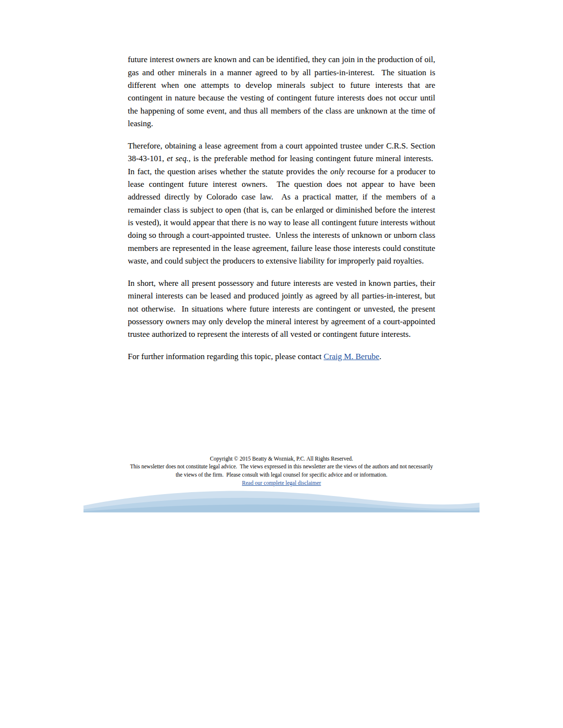future interest owners are known and can be identified, they can join in the production of oil, gas and other minerals in a manner agreed to by all parties-in-interest. The situation is different when one attempts to develop minerals subject to future interests that are contingent in nature because the vesting of contingent future interests does not occur until the happening of some event, and thus all members of the class are unknown at the time of leasing.
Therefore, obtaining a lease agreement from a court appointed trustee under C.R.S. Section 38-43-101, et seq., is the preferable method for leasing contingent future mineral interests. In fact, the question arises whether the statute provides the only recourse for a producer to lease contingent future interest owners. The question does not appear to have been addressed directly by Colorado case law. As a practical matter, if the members of a remainder class is subject to open (that is, can be enlarged or diminished before the interest is vested), it would appear that there is no way to lease all contingent future interests without doing so through a court-appointed trustee. Unless the interests of unknown or unborn class members are represented in the lease agreement, failure lease those interests could constitute waste, and could subject the producers to extensive liability for improperly paid royalties.
In short, where all present possessory and future interests are vested in known parties, their mineral interests can be leased and produced jointly as agreed by all parties-in-interest, but not otherwise. In situations where future interests are contingent or unvested, the present possessory owners may only develop the mineral interest by agreement of a court-appointed trustee authorized to represent the interests of all vested or contingent future interests.
For further information regarding this topic, please contact Craig M. Berube.
Copyright © 2015 Beatty & Wozniak, P.C. All Rights Reserved.
This newsletter does not constitute legal advice. The views expressed in this newsletter are the views of the authors and not necessarily the views of the firm. Please consult with legal counsel for specific advice and or information.
Read our complete legal disclaimer